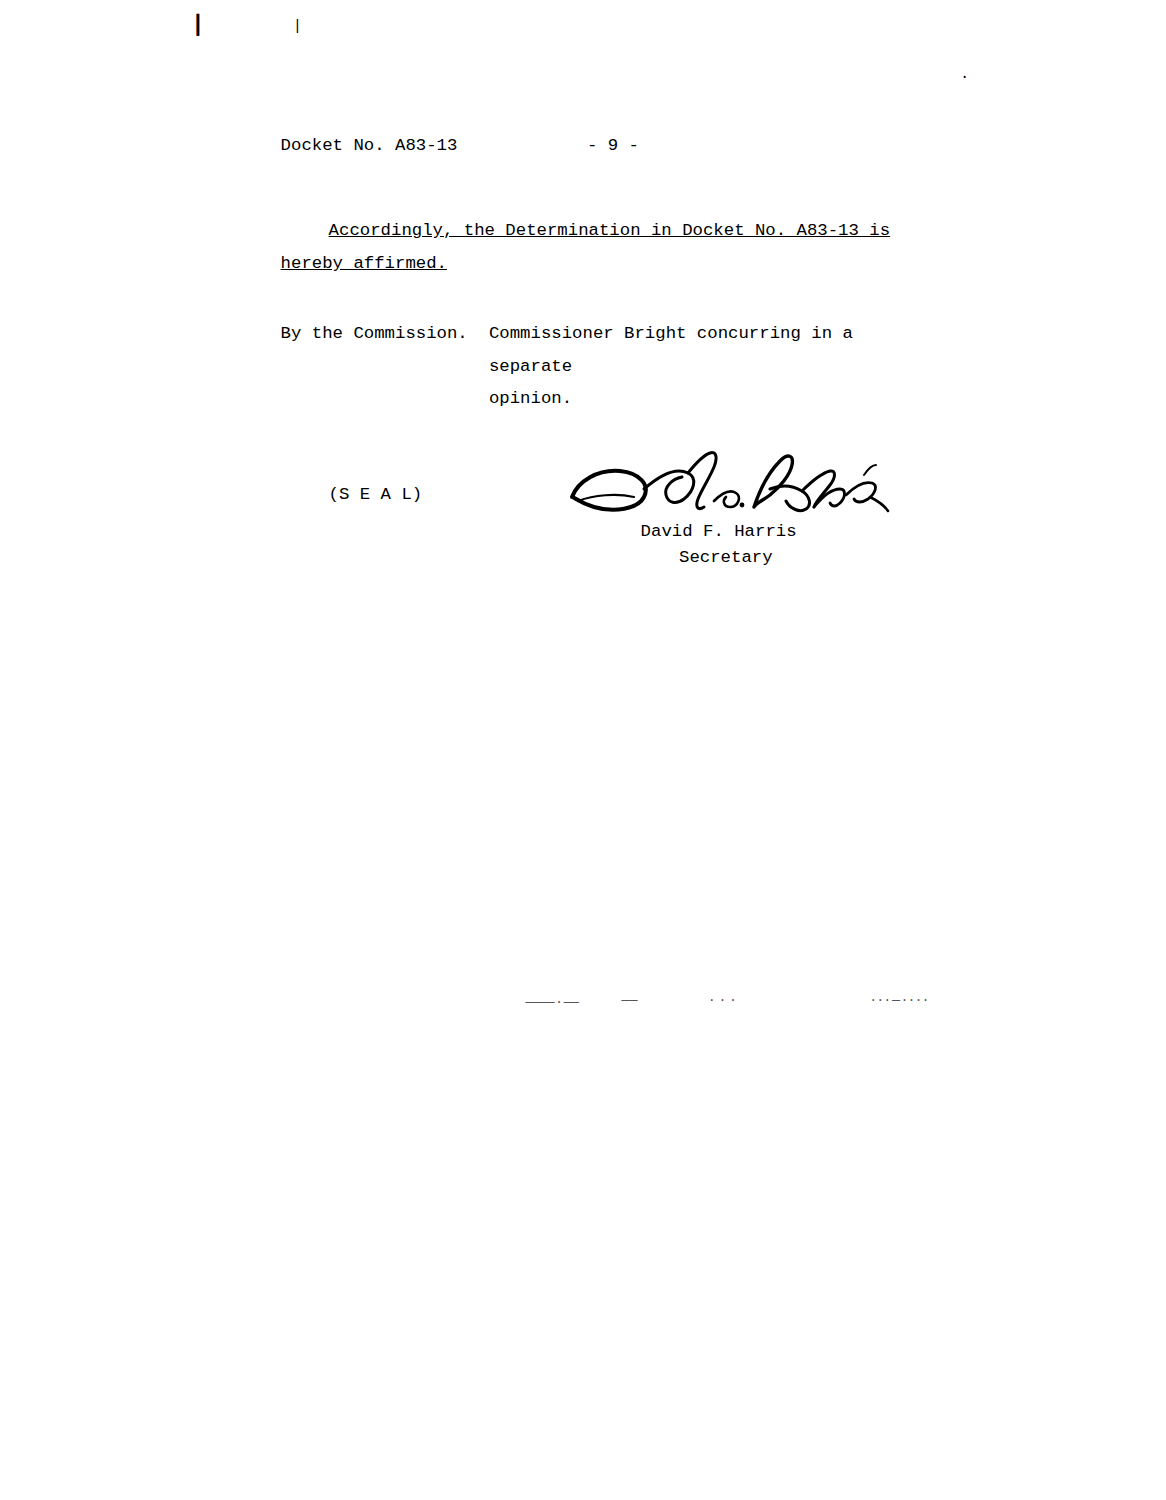┃ | ·
Docket No. A83-13 - 9 -
Accordingly, the Determination in Docket No. A83-13 is
hereby affirmed.
By the Commission. Commissioner Bright concurring in a separate opinion.
(S E A L)
David F. Harris
Secretary
———— · —— —— · · · ··· — ····